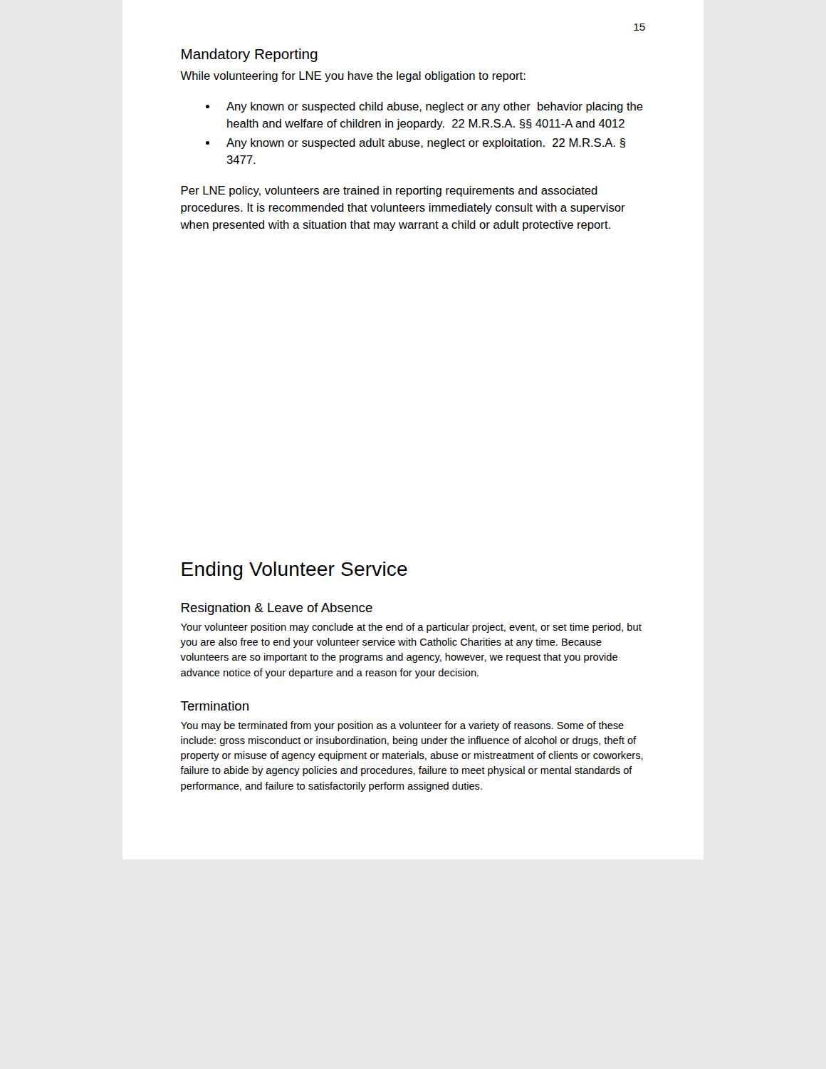15
Mandatory Reporting
While volunteering for LNE you have the legal obligation to report:
Any known or suspected child abuse, neglect or any other behavior placing the health and welfare of children in jeopardy. 22 M.R.S.A. §§ 4011-A and 4012
Any known or suspected adult abuse, neglect or exploitation. 22 M.R.S.A. § 3477.
Per LNE policy, volunteers are trained in reporting requirements and associated procedures. It is recommended that volunteers immediately consult with a supervisor when presented with a situation that may warrant a child or adult protective report.
Ending Volunteer Service
Resignation & Leave of Absence
Your volunteer position may conclude at the end of a particular project, event, or set time period, but you are also free to end your volunteer service with Catholic Charities at any time. Because volunteers are so important to the programs and agency, however, we request that you provide advance notice of your departure and a reason for your decision.
Termination
You may be terminated from your position as a volunteer for a variety of reasons. Some of these include: gross misconduct or insubordination, being under the influence of alcohol or drugs, theft of property or misuse of agency equipment or materials, abuse or mistreatment of clients or coworkers, failure to abide by agency policies and procedures, failure to meet physical or mental standards of performance, and failure to satisfactorily perform assigned duties.